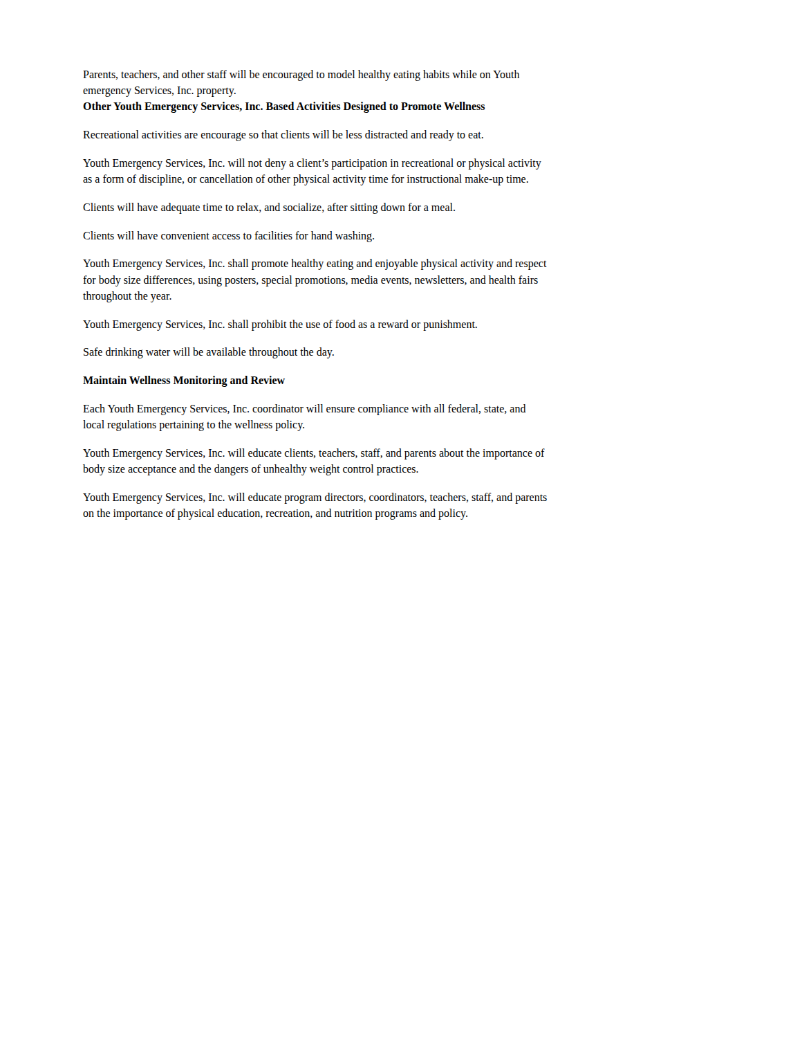Parents, teachers, and other staff will be encouraged to model healthy eating habits while on Youth emergency Services, Inc. property.
Other Youth Emergency Services, Inc. Based Activities Designed to Promote Wellness
Recreational activities are encourage so that clients will be less distracted and ready to eat.
Youth Emergency Services, Inc. will not deny a client’s participation in recreational or physical activity as a form of discipline, or cancellation of other physical activity time for instructional make-up time.
Clients will have adequate time to relax, and socialize, after sitting down for a meal.
Clients will have convenient access to facilities for hand washing.
Youth Emergency Services, Inc. shall promote healthy eating and enjoyable physical activity and respect for body size differences, using posters, special promotions, media events, newsletters, and health fairs throughout the year.
Youth Emergency Services, Inc. shall prohibit the use of food as a reward or punishment.
Safe drinking water will be available throughout the day.
Maintain Wellness Monitoring and Review
Each Youth Emergency Services, Inc. coordinator will ensure compliance with all federal, state, and local regulations pertaining to the wellness policy.
Youth Emergency Services, Inc. will educate clients, teachers, staff, and parents about the importance of body size acceptance and the dangers of unhealthy weight control practices.
Youth Emergency Services, Inc. will educate program directors, coordinators, teachers, staff, and parents on the importance of physical education, recreation, and nutrition programs and policy.